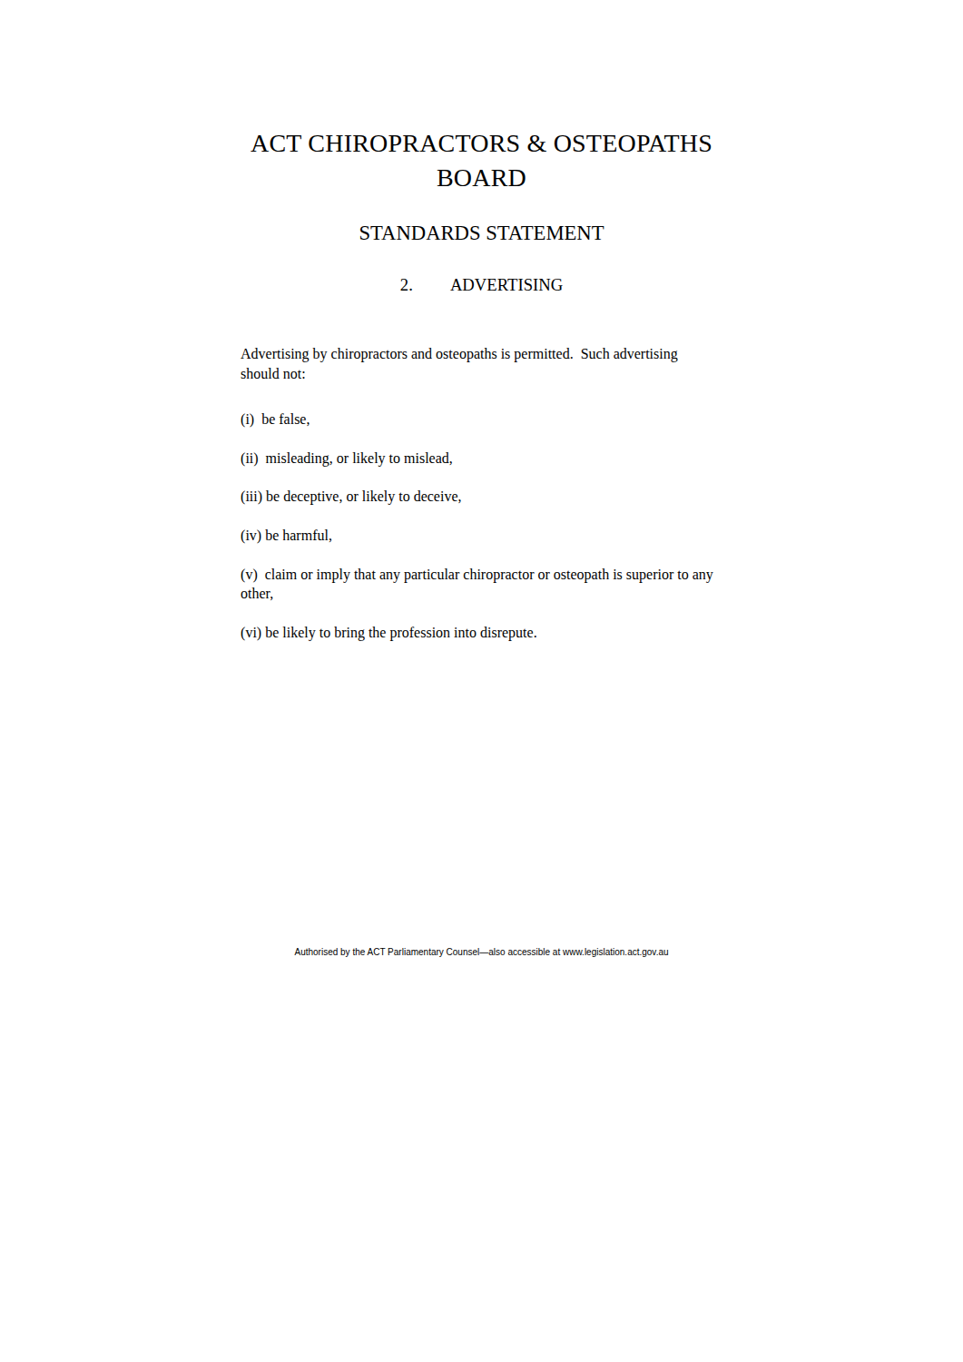ACT CHIROPRACTORS & OSTEOPATHS BOARD
STANDARDS STATEMENT
2. ADVERTISING
Advertising by chiropractors and osteopaths is permitted. Such advertising should not:
(i) be false,
(ii) misleading, or likely to mislead,
(iii) be deceptive, or likely to deceive,
(iv) be harmful,
(v) claim or imply that any particular chiropractor or osteopath is superior to any other,
(vi) be likely to bring the profession into disrepute.
Authorised by the ACT Parliamentary Counsel—also accessible at www.legislation.act.gov.au